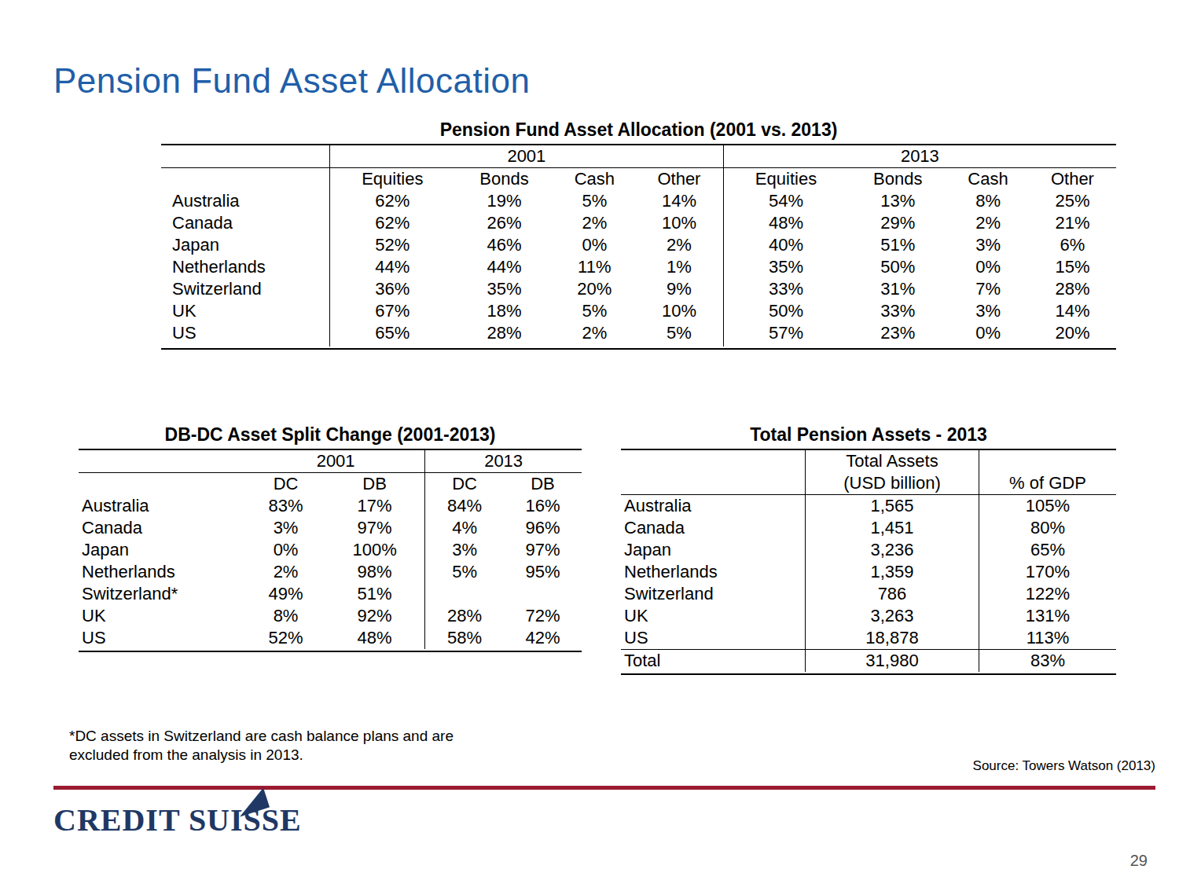Pension Fund Asset Allocation
Pension Fund Asset Allocation (2001 vs. 2013)
| | 2001 | 2013 |
| | Equities | Bonds | Cash | Other | Equities | Bonds | Cash | Other |
| Australia | 62% | 19% | 5% | 14% | 54% | 13% | 8% | 25% |
| Canada | 62% | 26% | 2% | 10% | 48% | 29% | 2% | 21% |
| Japan | 52% | 46% | 0% | 2% | 40% | 51% | 3% | 6% |
| Netherlands | 44% | 44% | 11% | 1% | 35% | 50% | 0% | 15% |
| Switzerland | 36% | 35% | 20% | 9% | 33% | 31% | 7% | 28% |
| UK | 67% | 18% | 5% | 10% | 50% | 33% | 3% | 14% |
| US | 65% | 28% | 2% | 5% | 57% | 23% | 0% | 20% |
DB-DC Asset Split Change (2001-2013)
| | 2001 | 2013 |
| | DC | DB | DC | DB |
| Australia | 83% | 17% | 84% | 16% |
| Canada | 3% | 97% | 4% | 96% |
| Japan | 0% | 100% | 3% | 97% |
| Netherlands | 2% | 98% | 5% | 95% |
| Switzerland* | 49% | 51% | | |
| UK | 8% | 92% | 28% | 72% |
| US | 52% | 48% | 58% | 42% |
Total Pension Assets - 2013
| | Total Assets | |
| | (USD billion) | % of GDP |
| Australia | 1,565 | 105% |
| Canada | 1,451 | 80% |
| Japan | 3,236 | 65% |
| Netherlands | 1,359 | 170% |
| Switzerland | 786 | 122% |
| UK | 3,263 | 131% |
| US | 18,878 | 113% |
| Total | 31,980 | 83% |
*DC assets in Switzerland are cash balance plans and are
excluded from the analysis in 2013.
Source: Towers Watson (2013)
CREDIT SUISSE
29